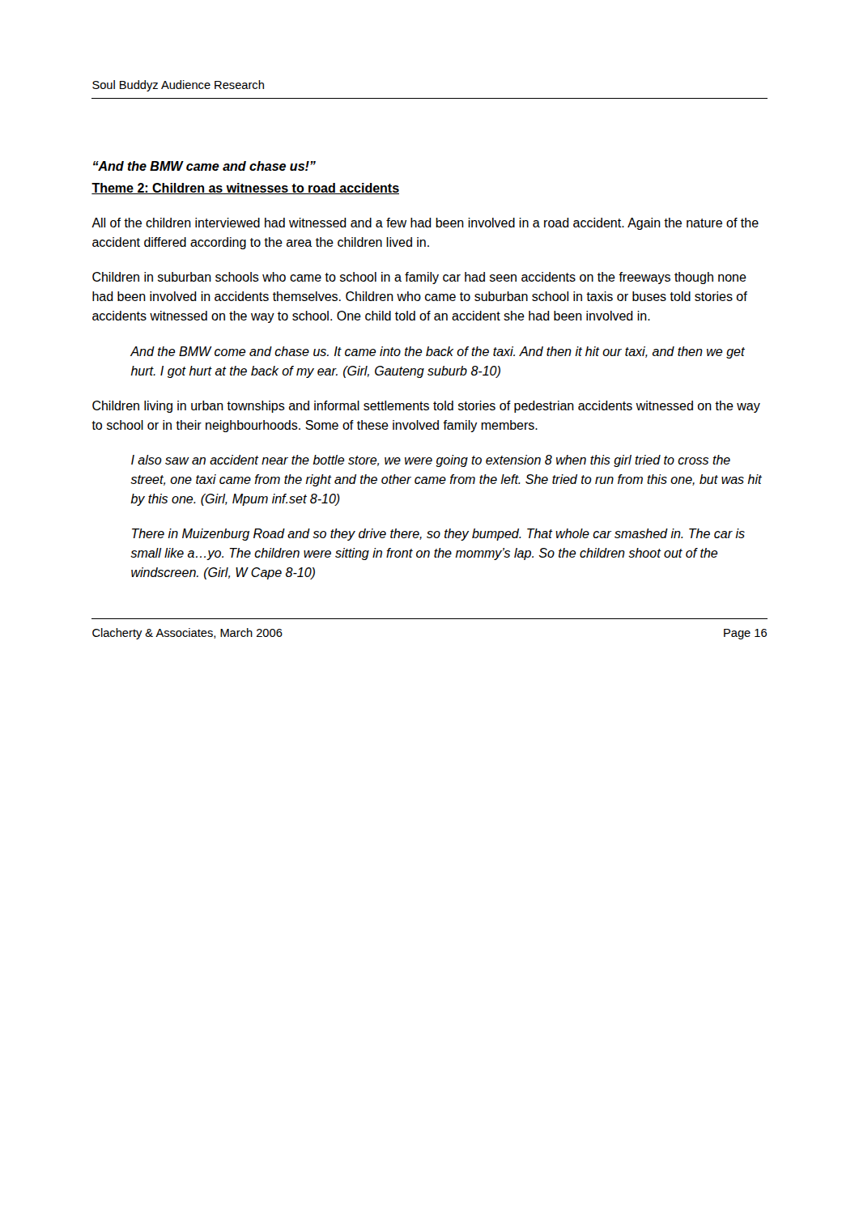Soul Buddyz Audience Research
“And the BMW came and chase us!”
Theme 2: Children as witnesses to road accidents
All of the children interviewed had witnessed and a few had been involved in a road accident. Again the nature of the accident differed according to the area the children lived in.
Children in suburban schools who came to school in a family car had seen accidents on the freeways though none had been involved in accidents themselves. Children who came to suburban school in taxis or buses told stories of accidents witnessed on the way to school. One child told of an accident she had been involved in.
And the BMW come and chase us. It came into the back of the taxi. And then it hit our taxi, and then we get hurt. I got hurt at the back of my ear. (Girl, Gauteng suburb 8-10)
Children living in urban townships and informal settlements told stories of pedestrian accidents witnessed on the way to school or in their neighbourhoods. Some of these involved family members.
I also saw an accident near the bottle store, we were going to extension 8 when this girl tried to cross the street, one taxi came from the right and the other came from the left. She tried to run from this one, but was hit by this one. (Girl, Mpum inf.set 8-10)
There in Muizenburg Road and so they drive there, so they bumped. That whole car smashed in. The car is small like a…yo. The children were sitting in front on the mommy’s lap. So the children shoot out of the windscreen. (Girl, W Cape 8-10)
Clacherty & Associates, March 2006 Page 16